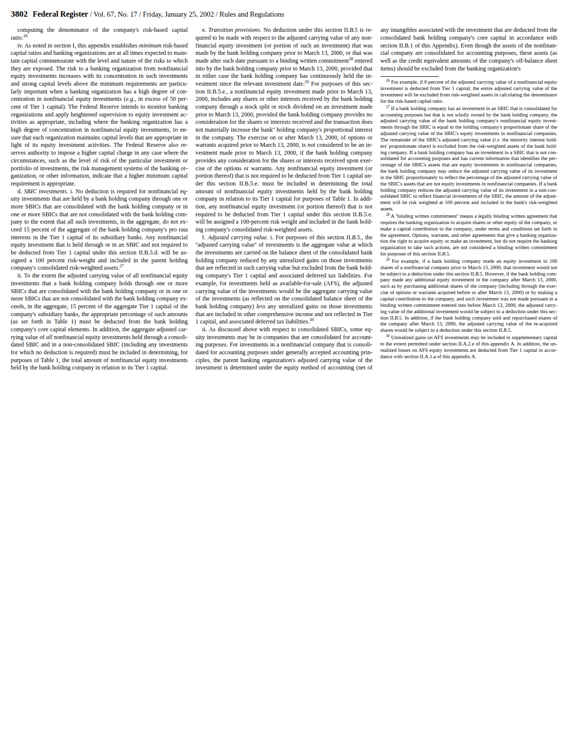3802 Federal Register / Vol. 67, No. 17 / Friday, January 25, 2002 / Rules and Regulations
computing the denominator of the company's risk-based capital ratio.26
iv. As noted in section I, this appendix establishes minimum risk-based capital ratios and banking organizations are at all times expected to maintain capital commensurate with the level and nature of the risks to which they are exposed. The risk to a banking organization from nonfinancial equity investments increases with its concentration in such investments and strong capital levels above the minimum requirements are particularly important when a banking organization has a high degree of concentration in nonfinancial equity investments (e.g., in excess of 50 percent of Tier 1 capital). The Federal Reserve intends to monitor banking organizations and apply heightened supervision to equity investment activities as appropriate, including where the banking organization has a high degree of concentration in nonfinancial equity investments, to ensure that each organization maintains capital levels that are appropriate in light of its equity investment activities. The Federal Reserve also reserves authority to impose a higher capital charge in any case where the circumstances, such as the level of risk of the particular investment or portfolio of investments, the risk management systems of the banking organization, or other information, indicate that a higher minimum capital requirement is appropriate.
d. SBIC investments. i. No deduction is required for nonfinancial equity investments that are held by a bank holding company through one or more SBICs that are consolidated with the bank holding company or in one or more SBICs that are not consolidated with the bank holding company to the extent that all such investments, in the aggregate, do not exceed 15 percent of the aggregate of the bank holding company's pro rata interests in the Tier 1 capital of its subsidiary banks. Any nonfinancial equity investment that is held through or in an SBIC and not required to be deducted from Tier 1 capital under this section II.B.5.d. will be assigned a 100 percent risk-weight and included in the parent holding company's consolidated risk-weighted assets.27
ii. To the extent the adjusted carrying value of all nonfinancial equity investments that a bank holding company holds through one or more SBICs that are consolidated with the bank holding company or in one or more SBICs that are not consolidated with the bank holding company exceeds, in the aggregate, 15 percent of the aggregate Tier 1 capital of the company's subsidiary banks, the appropriate percentage of such amounts (as set forth in Table 1) must be deducted from the bank holding company's core capital elements. In addition, the aggregate adjusted carrying value of all nonfinancial equity investments held through a consolidated SBIC and in a non-consolidated SBIC (including any investments for which no deduction is required) must be included in determining, for purposes of Table 1, the total amount of nonfinancial equity investments held by the bank holding company in relation to its Tier 1 capital.
e. Transition provisions. No deduction under this section II.B. 5 is required to be made with respect to the adjusted carrying value of any nonfinancial equity investment (or portion of such an investment) that was made by the bank holding company prior to March 13, 2000, or that was made after such date pursuant to a binding written commitment28 entered into by the bank holding company prior to March 13, 2000, provided that in either case the bank holding company has continuously held the investment since the relevant investment date.29 For purposes of this section II.B.5.e., a nonfinancial equity investment made prior to March 13, 2000, includes any shares or other interests received by the bank holding company through a stock split or stock dividend on an investment made prior to March 13, 2000, provided the bank holding company provides no consideration for the shares or interests received and the transaction does not materially increase the bank'' holding company's proportional interest in the company. The exercise on or after March 13, 2000, of options or warrants acquired prior to March 13, 2000, is not considered to be an investment made prior to March 13, 2000, if the bank holding company provides any consideration for the shares or interests received upon exercise of the options or warrants. Any nonfinancial equity investment (or portion thereof) that is not required to be deducted from Tier 1 capital under this section II.B.5.e. must be included in determining the total amount of nonfinancial equity investments held by the bank holding company in relation to its Tier 1 capital for purposes of Table 1. In addition, any nonfinancial equity investment (or portion thereof) that is not required to be deducted from Tier 1 capital under this section II.B.5.e. will be assigned a 100-percent risk weight and included in the bank holding company's consolidated risk-weighted assets.
f. Adjusted carrying value. i. For purposes of this section II.B. 5., the ''adjusted carrying value'' of investments is the aggregate value at which the investments are carried on the balance sheet of the consolidated bank holding company reduced by any unrealized gains on those investments that are reflected in such carrying value but excluded from the bank holding company's Tier 1 capital and associated deferred tax liabilities. For example, for investments held as available-for-sale (AFS), the adjusted carrying value of the investments would be the aggregate carrying value of the investments (as reflected on the consolidated balance sheet of the bank holding company) less any unrealized gains on those investments that are included in other comprehensive income and not reflected in Tier 1 capital, and associated deferred tax liabilities.30
ii. As discussed above with respect to consolidated SBICs, some equity investments may be in companies that are consolidated for accounting purposes. For investments in a nonfinancial company that is consolidated for accounting purposes under generally accepted accounting principles, the parent banking organization's adjusted carrying value of the investment is determined under the equity method of accounting (net of any intangibles associated with the investment that are deducted from the consolidated bank holding company's core capital in accordance with section II.B.1 of this Appendix). Even though the assets of the nonfinancial company are consolidated for accounting purposes, these assets (as well as the credit equivalent amounts of the company's off-balance sheet items) should be excluded from the banking organization's
26 For example, if 8 percent of the adjusted carrying value of a nonfinancial equity investment is deducted from Tier 1 capital, the entire adjusted carrying value of the investment will be excluded from risk-weighted assets in calculating the denominator for the risk-based capital ratio.
27 If a bank holding company has an investment in an SBIC that is consolidated for accounting purposes but that is not wholly owned by the bank holding company, the adjusted carrying value of the bank holding company's nonfinancial equity investments through the SBIC is equal to the holding company's proportionate share of the adjusted carrying value of the SBIC's equity investments in nonfinancial companies. The remainder of the SBIC's adjusted carrying value (i.e. the minority interest holders' proportionate share) is excluded from the risk-weighted assets of the bank holding company. If a bank holding company has an investment in a SBIC that is not consolidated for accounting purposes and has current information that identifies the percentage of the SBIC's assets that are equity investments in nonfinancial companies, the bank holding company may reduce the adjusted carrying value of its investment in the SBIC proportionately to reflect the percentage of the adjusted carrying value of the SBIC's assets that are not equity investments in nonfinancial companies. If a bank holding company reduces the adjusted carrying value of its investment in a non-consolidated SBIC to reflect financial investments of the SBIC, the amount of the adjustment will be risk weighted at 100 percent and included in the bank's risk-weighted assets.
28 A ''binding written commitment'' means a legally binding written agreement that requires the banking organization to acquire shares or other equity of the company, or make a capital contribution to the company, under terms and conditions set forth in the agreement. Options, warrants, and other agreements that give a banking organization the right to acquire equity or make an investment, but do not require the banking organization to take such actions, are not considered a binding written commitment for purposes of this section II.B. 5.
29 For example, if a bank holding company made an equity investment in 100 shares of a nonfinancial company prior to March 13, 2000, that investment would not be subject to a deduction under this section II.B. 5. However, if the bank holding company made any additional equity investment in the company after March 13, 2000, such as by purchasing additional shares of the company (including through the exercise of options or warrants acquired before or after March 13, 2000) or by making a capital contribution to the company, and such investment was not made pursuant to a binding written commitment entered into before March 13, 2000, the adjusted carrying value of the additional investment would be subject to a deduction under this section II.B. 5. In addition, if the bank holding company sold and repurchased shares of the company after March 13, 2000, the adjusted carrying value of the re-acquired shares would be subject to a deduction under this section II.B. 5.
30 Unrealized gains on AFS investments may be included in supplementary capital to the extent permitted under section II.A.2.e of this appendix A. In addition, the unrealized losses on AFS equity investments are deducted from Tier 1 capital in accordance with section II.A.1.a of this appendix A.